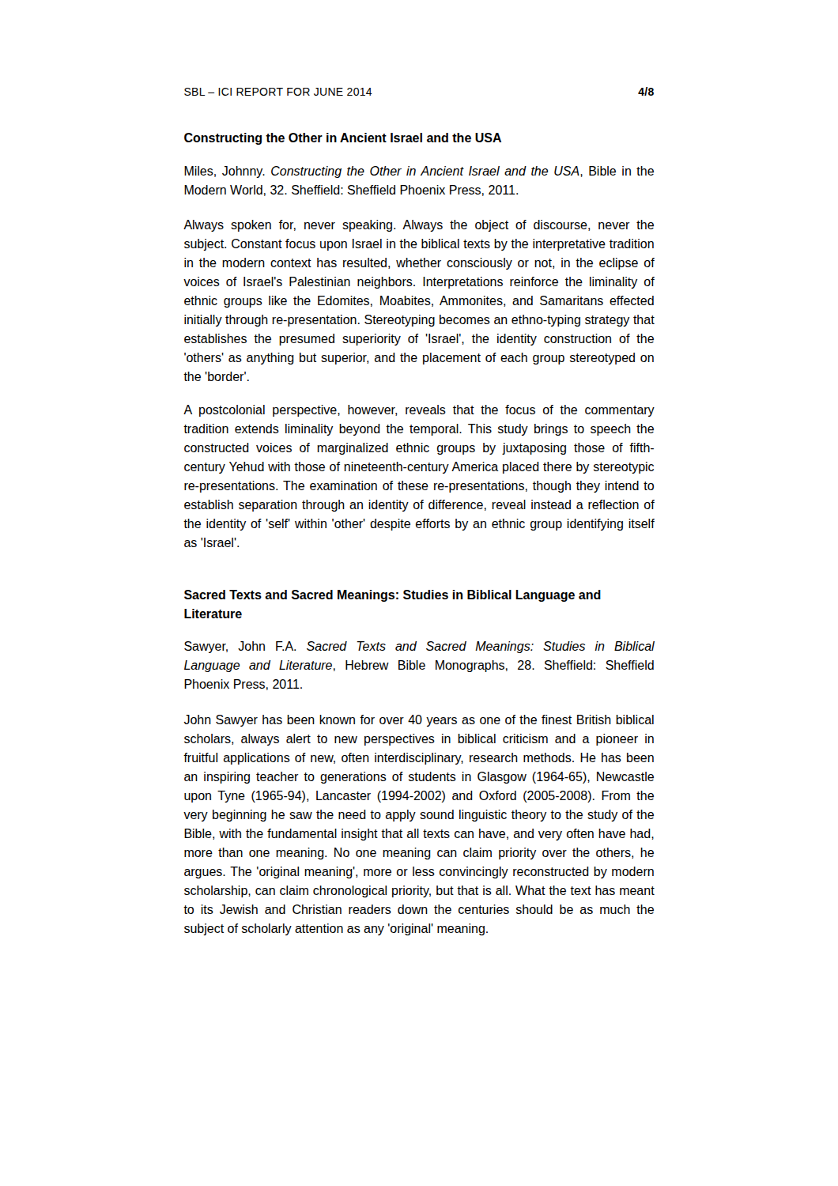SBL – ICI Report for June 2014 4/8
Constructing the Other in Ancient Israel and the USA
Miles, Johnny. Constructing the Other in Ancient Israel and the USA, Bible in the Modern World, 32. Sheffield: Sheffield Phoenix Press, 2011.
Always spoken for, never speaking. Always the object of discourse, never the subject. Constant focus upon Israel in the biblical texts by the interpretative tradition in the modern context has resulted, whether consciously or not, in the eclipse of voices of Israel's Palestinian neighbors. Interpretations reinforce the liminality of ethnic groups like the Edomites, Moabites, Ammonites, and Samaritans effected initially through re-presentation. Stereotyping becomes an ethno-typing strategy that establishes the presumed superiority of 'Israel', the identity construction of the 'others' as anything but superior, and the placement of each group stereotyped on the 'border'.
A postcolonial perspective, however, reveals that the focus of the commentary tradition extends liminality beyond the temporal. This study brings to speech the constructed voices of marginalized ethnic groups by juxtaposing those of fifth-century Yehud with those of nineteenth-century America placed there by stereotypic re-presentations. The examination of these re-presentations, though they intend to establish separation through an identity of difference, reveal instead a reflection of the identity of 'self' within 'other' despite efforts by an ethnic group identifying itself as 'Israel'.
Sacred Texts and Sacred Meanings: Studies in Biblical Language and Literature
Sawyer, John F.A. Sacred Texts and Sacred Meanings: Studies in Biblical Language and Literature, Hebrew Bible Monographs, 28. Sheffield: Sheffield Phoenix Press, 2011.
John Sawyer has been known for over 40 years as one of the finest British biblical scholars, always alert to new perspectives in biblical criticism and a pioneer in fruitful applications of new, often interdisciplinary, research methods. He has been an inspiring teacher to generations of students in Glasgow (1964-65), Newcastle upon Tyne (1965-94), Lancaster (1994-2002) and Oxford (2005-2008). From the very beginning he saw the need to apply sound linguistic theory to the study of the Bible, with the fundamental insight that all texts can have, and very often have had, more than one meaning. No one meaning can claim priority over the others, he argues. The 'original meaning', more or less convincingly reconstructed by modern scholarship, can claim chronological priority, but that is all. What the text has meant to its Jewish and Christian readers down the centuries should be as much the subject of scholarly attention as any 'original' meaning.